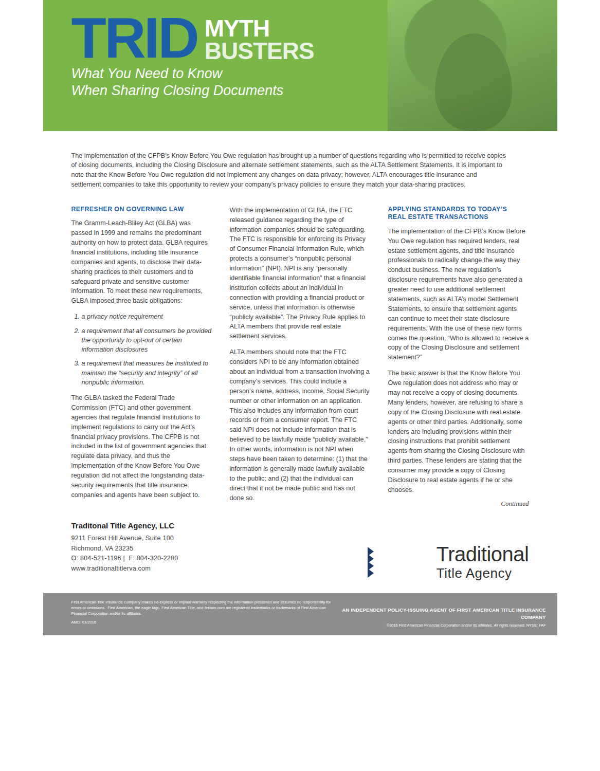TRID
MYTH BUSTERS
What You Need to Know
When Sharing Closing Documents
The implementation of the CFPB’s Know Before You Owe regulation has brought up a number of questions regarding who is permitted to receive copies of closing documents, including the Closing Disclosure and alternate settlement statements, such as the ALTA Settlement Statements. It is important to note that the Know Before You Owe regulation did not implement any changes on data privacy; however, ALTA encourages title insurance and settlement companies to take this opportunity to review your company’s privacy policies to ensure they match your data-sharing practices.
Refresher on Governing Law
The Gramm-Leach-Bliley Act (GLBA) was passed in 1999 and remains the predominant authority on how to protect data. GLBA requires financial institutions, including title insurance companies and agents, to disclose their data-sharing practices to their customers and to safeguard private and sensitive customer information. To meet these new requirements, GLBA imposed three basic obligations:
a privacy notice requirement
a requirement that all consumers be provided the opportunity to opt-out of certain information disclosures
a requirement that measures be instituted to maintain the “security and integrity” of all nonpublic information.
The GLBA tasked the Federal Trade Commission (FTC) and other government agencies that regulate financial institutions to implement regulations to carry out the Act’s financial privacy provisions. The CFPB is not included in the list of government agencies that regulate data privacy, and thus the implementation of the Know Before You Owe regulation did not affect the longstanding data-security requirements that title insurance companies and agents have been subject to.
With the implementation of GLBA, the FTC released guidance regarding the type of information companies should be safeguarding. The FTC is responsible for enforcing its Privacy of Consumer Financial Information Rule, which protects a consumer’s “nonpublic personal information” (NPI). NPI is any “personally identifiable financial information” that a financial institution collects about an individual in connection with providing a financial product or service, unless that information is otherwise “publicly available”. The Privacy Rule applies to ALTA members that provide real estate settlement services.
ALTA members should note that the FTC considers NPI to be any information obtained about an individual from a transaction involving a company’s services. This could include a person’s name, address, income, Social Security number or other information on an application. This also includes any information from court records or from a consumer report. The FTC said NPI does not include information that is believed to be lawfully made “publicly available.” In other words, information is not NPI when steps have been taken to determine: (1) that the information is generally made lawfully available to the public; and (2) that the individual can direct that it not be made public and has not done so.
Applying Standards to Today’s
Real Estate Transactions
The implementation of the CFPB’s Know Before You Owe regulation has required lenders, real estate settlement agents, and title insurance professionals to radically change the way they conduct business. The new regulation’s disclosure requirements have also generated a greater need to use additional settlement statements, such as ALTA’s model Settlement Statements, to ensure that settlement agents can continue to meet their state disclosure requirements. With the use of these new forms comes the question, “Who is allowed to receive a copy of the Closing Disclosure and settlement statement?”
The basic answer is that the Know Before You Owe regulation does not address who may or may not receive a copy of closing documents. Many lenders, however, are refusing to share a copy of the Closing Disclosure with real estate agents or other third parties. Additionally, some lenders are including provisions within their closing instructions that prohibit settlement agents from sharing the Closing Disclosure with third parties. These lenders are stating that the consumer may provide a copy of Closing Disclosure to real estate agents if he or she chooses.
Continued
Traditonal Title Agency, LLC
9211 Forest Hill Avenue, Suite 100
Richmond, VA 23235
O: 804-521-1196 | F: 804-320-2200
www.traditionaltitlerva.com
Traditional
Title Agency
First American Title Insurance Company makes no express or implied warranty respecting the information presented and assumes no responsibility for errors or omissions. First American, the eagle logo, First American Title, and firstam.com are registered trademarks or trademarks of First American Financial Corporation and/or its affiliates.
AMD: 01/2016
AN INDEPENDENT POLICY-ISSUING AGENT OF FIRST AMERICAN TITLE INSURANCE COMPANY
©2016 First American Financial Corporation and/or its affiliates. All rights reserved. NYSE: FAF